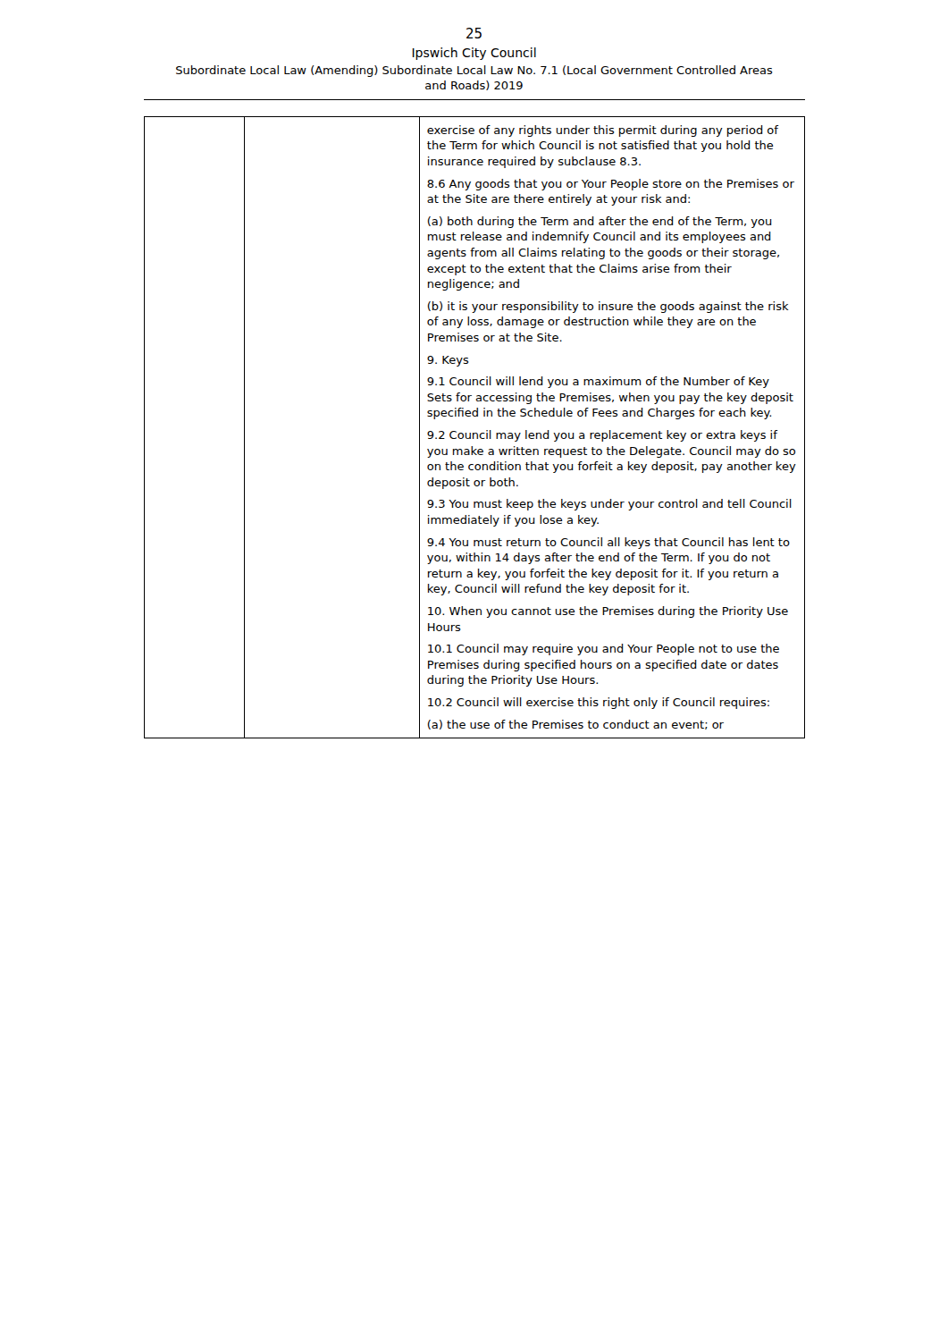25
Ipswich City Council
Subordinate Local Law (Amending) Subordinate Local Law No. 7.1 (Local Government Controlled Areas
and Roads) 2019
| | | exercise of any rights under this permit during any period of the Term for which Council is not satisfied that you hold the insurance required by subclause 8.3. 8.6 Any goods that you or Your People store on the Premises or at the Site are there entirely at your risk and: (a) both during the Term and after the end of the Term, you must release and indemnify Council and its employees and agents from all Claims relating to the goods or their storage, except to the extent that the Claims arise from their negligence; and (b) it is your responsibility to insure the goods against the risk of any loss, damage or destruction while they are on the Premises or at the Site. 9. Keys 9.1 Council will lend you a maximum of the Number of Key Sets for accessing the Premises, when you pay the key deposit specified in the Schedule of Fees and Charges for each key. 9.2 Council may lend you a replacement key or extra keys if you make a written request to the Delegate. Council may do so on the condition that you forfeit a key deposit, pay another key deposit or both. 9.3 You must keep the keys under your control and tell Council immediately if you lose a key. 9.4 You must return to Council all keys that Council has lent to you, within 14 days after the end of the Term. If you do not return a key, you forfeit the key deposit for it. If you return a key, Council will refund the key deposit for it. 10. When you cannot use the Premises during the Priority Use Hours 10.1 Council may require you and Your People not to use the Premises during specified hours on a specified date or dates during the Priority Use Hours. 10.2 Council will exercise this right only if Council requires: (a) the use of the Premises to conduct an event; or |